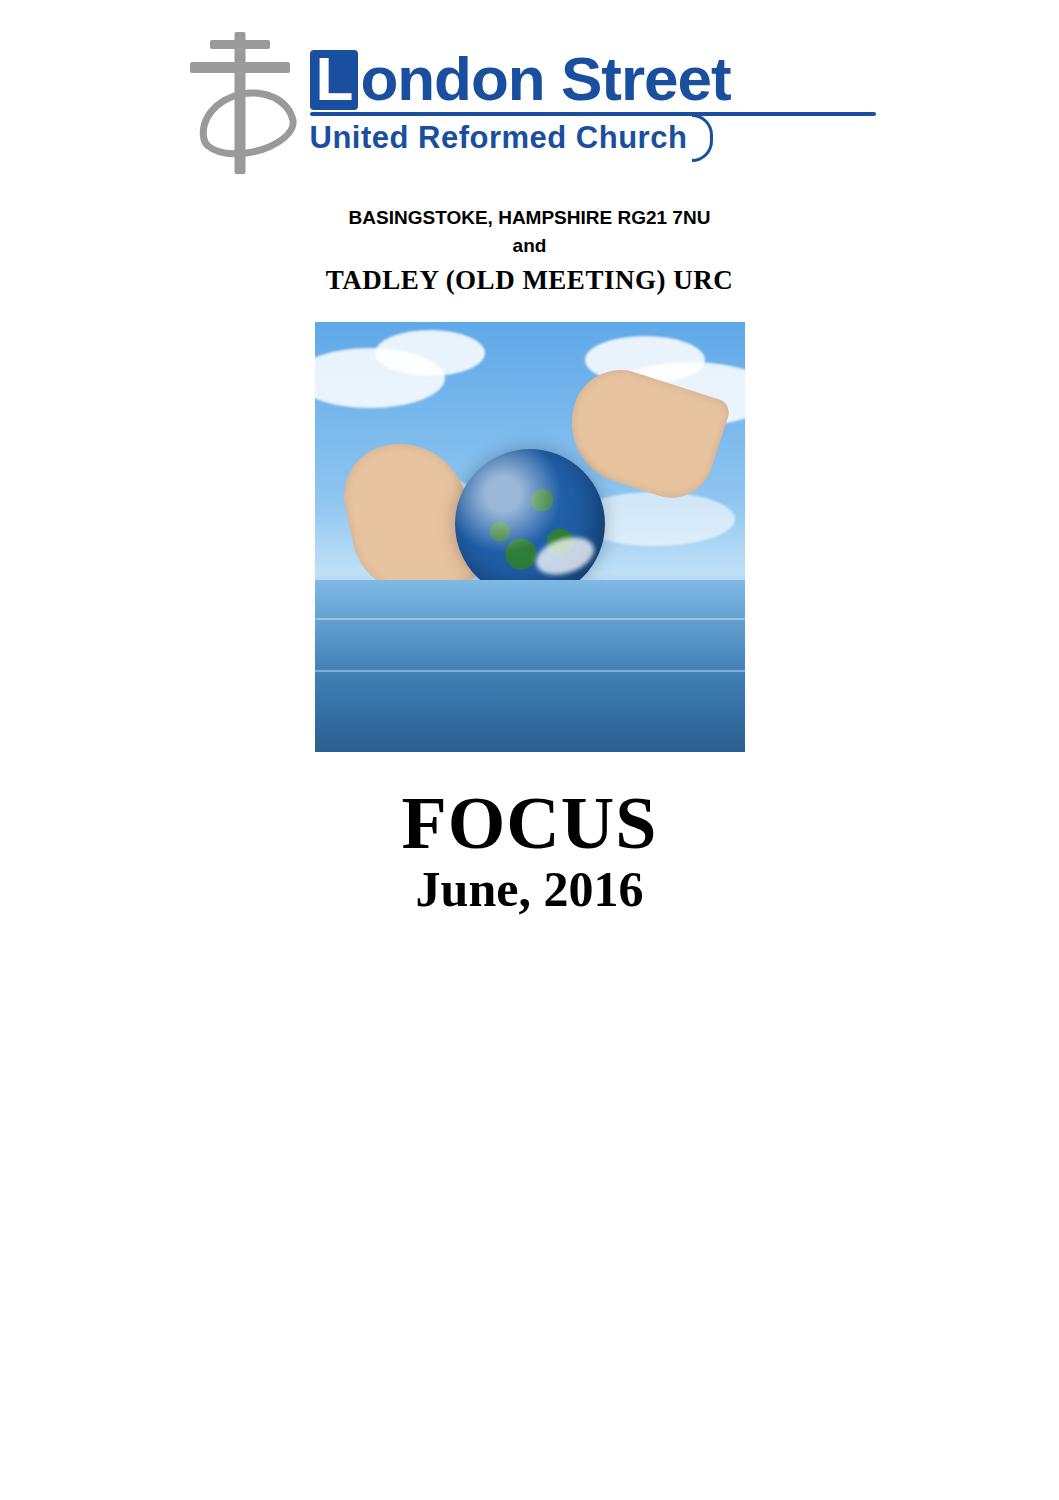London Street
United Reformed Church
BASINGSTOKE, HAMPSHIRE RG21 7NU
and
TADLEY (OLD MEETING) URC
FOCUS
June, 2016